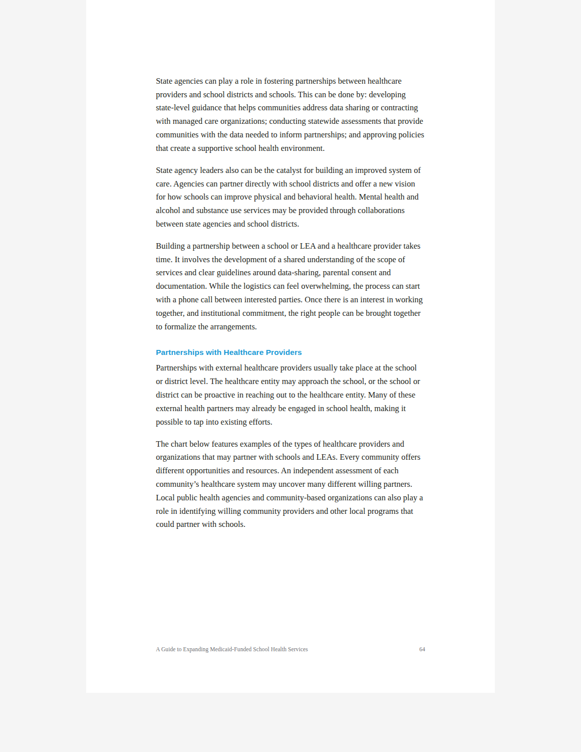State agencies can play a role in fostering partnerships between healthcare providers and school districts and schools. This can be done by: developing state-level guidance that helps communities address data sharing or contracting with managed care organizations; conducting statewide assessments that provide communities with the data needed to inform partnerships; and approving policies that create a supportive school health environment.
State agency leaders also can be the catalyst for building an improved system of care. Agencies can partner directly with school districts and offer a new vision for how schools can improve physical and behavioral health. Mental health and alcohol and substance use services may be provided through collaborations between state agencies and school districts.
Building a partnership between a school or LEA and a healthcare provider takes time. It involves the development of a shared understanding of the scope of services and clear guidelines around data-sharing, parental consent and documentation. While the logistics can feel overwhelming, the process can start with a phone call between interested parties. Once there is an interest in working together, and institutional commitment, the right people can be brought together to formalize the arrangements.
Partnerships with Healthcare Providers
Partnerships with external healthcare providers usually take place at the school or district level. The healthcare entity may approach the school, or the school or district can be proactive in reaching out to the healthcare entity. Many of these external health partners may already be engaged in school health, making it possible to tap into existing efforts.
The chart below features examples of the types of healthcare providers and organizations that may partner with schools and LEAs. Every community offers different opportunities and resources. An independent assessment of each community’s healthcare system may uncover many different willing partners. Local public health agencies and community-based organizations can also play a role in identifying willing community providers and other local programs that could partner with schools.
A Guide to Expanding Medicaid-Funded School Health Services 64